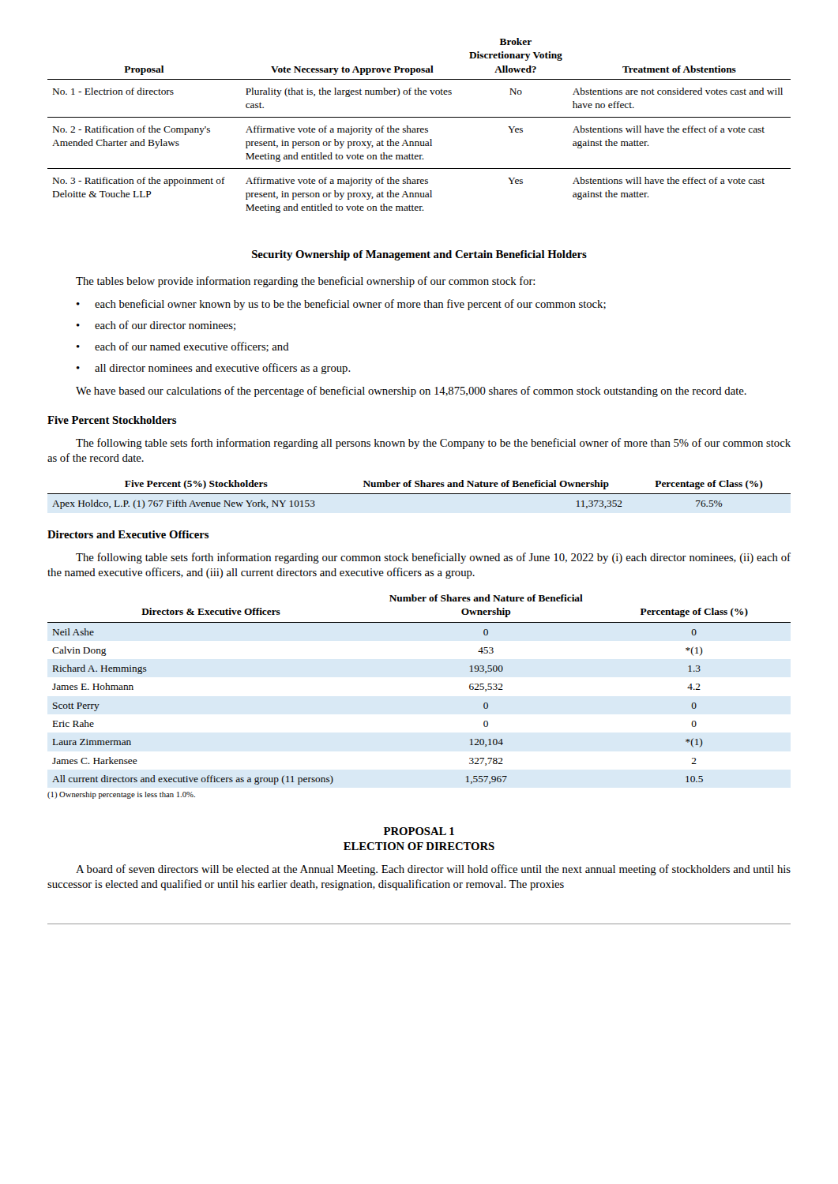| Proposal | Vote Necessary to Approve Proposal | Broker Discretionary Voting Allowed? | Treatment of Abstentions |
| --- | --- | --- | --- |
| No. 1 - Electrion of directors | Plurality (that is, the largest number) of the votes cast. | No | Abstentions are not considered votes cast and will have no effect. |
| No. 2 - Ratification of the Company's Amended Charter and Bylaws | Affirmative vote of a majority of the shares present, in person or by proxy, at the Annual Meeting and entitled to vote on the matter. | Yes | Abstentions will have the effect of a vote cast against the matter. |
| No. 3 - Ratification of the appoinment of Deloitte & Touche LLP | Affirmative vote of a majority of the shares present, in person or by proxy, at the Annual Meeting and entitled to vote on the matter. | Yes | Abstentions will have the effect of a vote cast against the matter. |
Security Ownership of Management and Certain Beneficial Holders
The tables below provide information regarding the beneficial ownership of our common stock for:
each beneficial owner known by us to be the beneficial owner of more than five percent of our common stock;
each of our director nominees;
each of our named executive officers; and
all director nominees and executive officers as a group.
We have based our calculations of the percentage of beneficial ownership on 14,875,000 shares of common stock outstanding on the record date.
Five Percent Stockholders
The following table sets forth information regarding all persons known by the Company to be the beneficial owner of more than 5% of our common stock as of the record date.
| Five Percent (5%) Stockholders | Number of Shares and Nature of Beneficial Ownership | Percentage of Class (%) |
| --- | --- | --- |
| Apex Holdco, L.P. (1) 767 Fifth Avenue New York, NY 10153 | 11,373,352 | 76.5% |
Directors and Executive Officers
The following table sets forth information regarding our common stock beneficially owned as of June 10, 2022 by (i) each director nominees, (ii) each of the named executive officers, and (iii) all current directors and executive officers as a group.
| Directors & Executive Officers | Number of Shares and Nature of Beneficial Ownership | Percentage of Class (%) |
| --- | --- | --- |
| Neil Ashe | 0 | 0 |
| Calvin Dong | 453 | *(1) |
| Richard A. Hemmings | 193,500 | 1.3 |
| James E. Hohmann | 625,532 | 4.2 |
| Scott Perry | 0 | 0 |
| Eric Rahe | 0 | 0 |
| Laura Zimmerman | 120,104 | *(1) |
| James C. Harkensee | 327,782 | 2 |
| All current directors and executive officers as a group (11 persons) | 1,557,967 | 10.5 |
(1) Ownership percentage is less than 1.0%.
PROPOSAL 1 ELECTION OF DIRECTORS
A board of seven directors will be elected at the Annual Meeting. Each director will hold office until the next annual meeting of stockholders and until his successor is elected and qualified or until his earlier death, resignation, disqualification or removal. The proxies